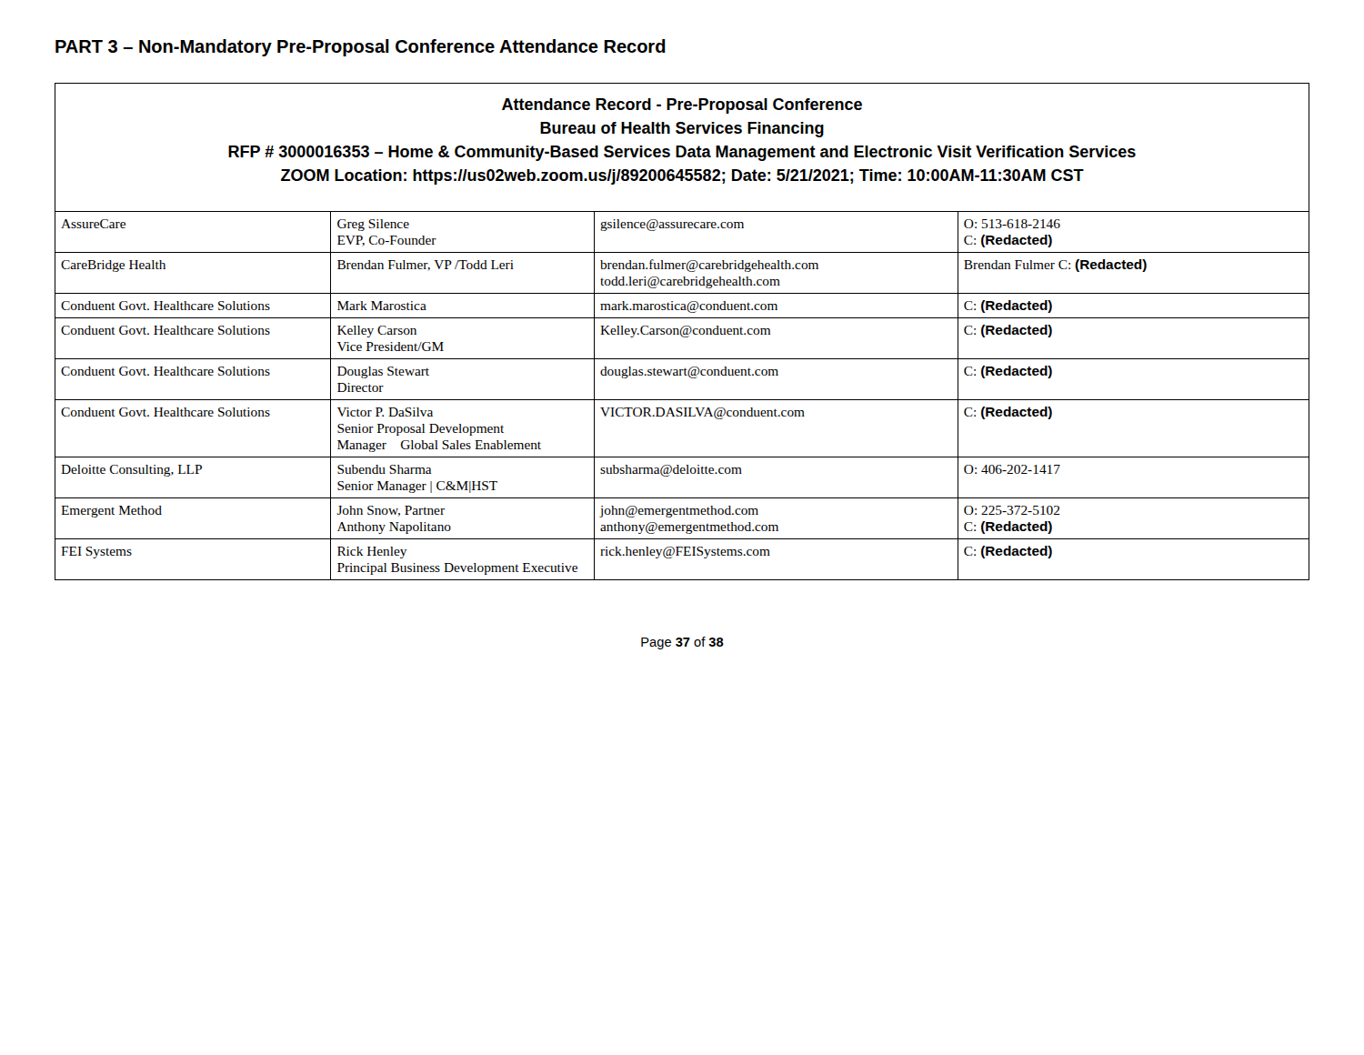PART 3 – Non-Mandatory Pre-Proposal Conference Attendance Record
| Attendance Record - Pre-Proposal Conference Bureau of Health Services Financing RFP # 3000016353 – Home & Community-Based Services Data Management and Electronic Visit Verification Services ZOOM Location: https://us02web.zoom.us/j/89200645582; Date: 5/21/2021; Time: 10:00AM-11:30AM CST |
| --- |
| AssureCare | Greg Silence EVP, Co-Founder | gsilence@assurecare.com | O: 513-618-2146 C: (Redacted) |
| CareBridge Health | Brendan Fulmer, VP /Todd Leri | brendan.fulmer@carebridgehealth.com todd.leri@carebridgehealth.com | Brendan Fulmer C: (Redacted) |
| Conduent Govt. Healthcare Solutions | Mark Marostica | mark.marostica@conduent.com | C: (Redacted) |
| Conduent Govt. Healthcare Solutions | Kelley Carson Vice President/GM | Kelley.Carson@conduent.com | C: (Redacted) |
| Conduent Govt. Healthcare Solutions | Douglas Stewart Director | douglas.stewart@conduent.com | C: (Redacted) |
| Conduent Govt. Healthcare Solutions | Victor P. DaSilva Senior Proposal Development Manager Global Sales Enablement | VICTOR.DASILVA@conduent.com | C: (Redacted) |
| Deloitte Consulting, LLP | Subendu Sharma Senior Manager / C&M/HST | subsharma@deloitte.com | O: 406-202-1417 |
| Emergent Method | John Snow, Partner Anthony Napolitano | john@emergentmethod.com anthony@emergentmethod.com | O: 225-372-5102 C: (Redacted) |
| FEI Systems | Rick Henley Principal Business Development Executive | rick.henley@FEISystems.com | C: (Redacted) |
Page 37 of 38